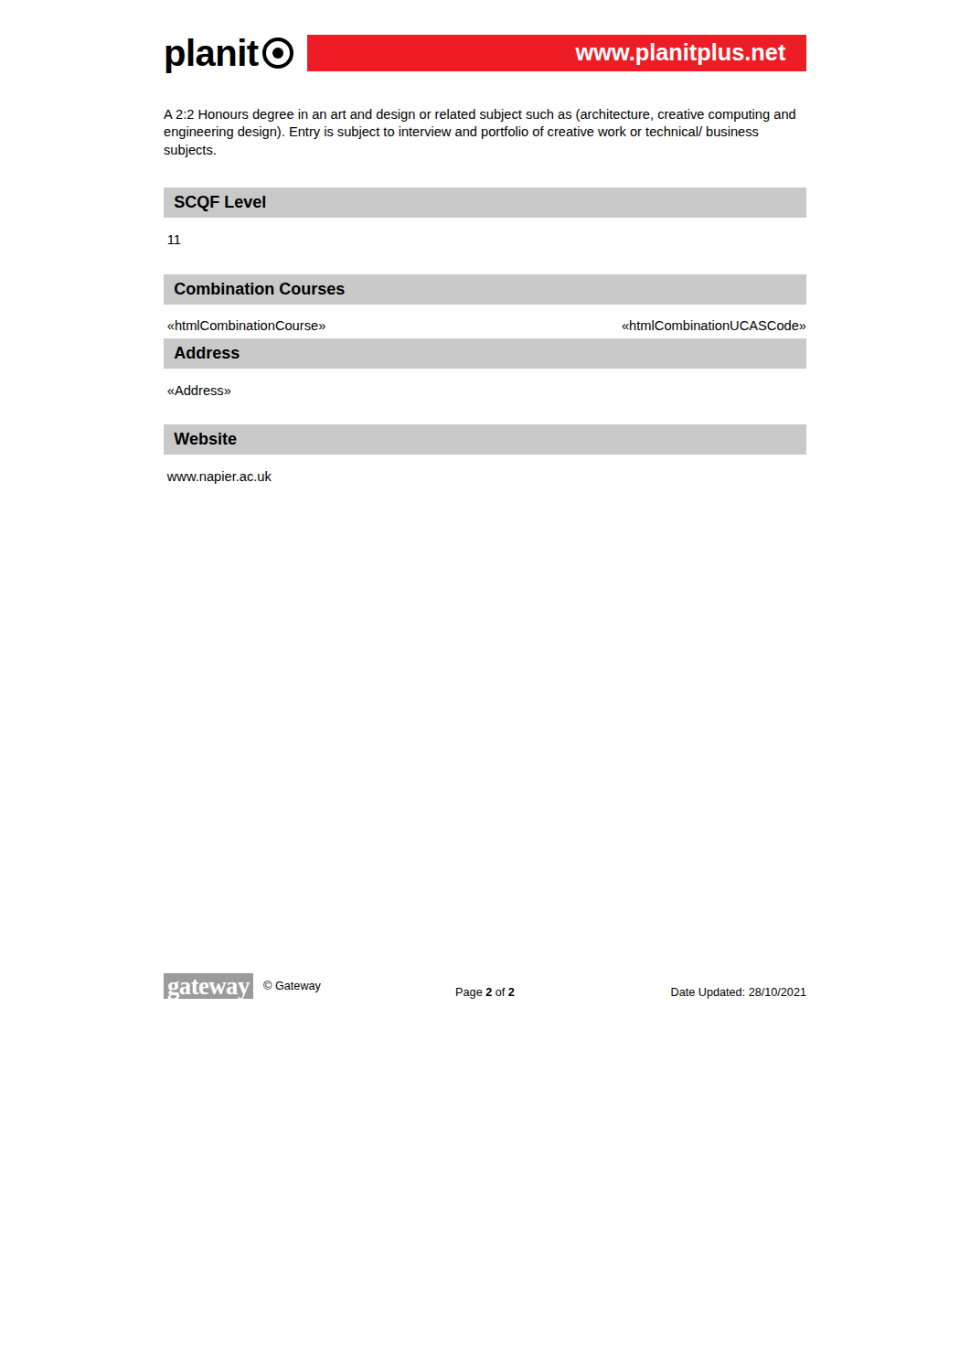planit
www.planitplus.net
A 2:2 Honours degree in an art and design or related subject such as (architecture, creative computing and engineering design). Entry is subject to interview and portfolio of creative work or technical/ business subjects.
SCQF Level
11
Combination Courses
«htmlCombinationCourse» «htmlCombinationUCASCode»
Address
«Address»
Website
www.napier.ac.uk
gateway © Gateway
Page 2 of 2
Date Updated: 28/10/2021